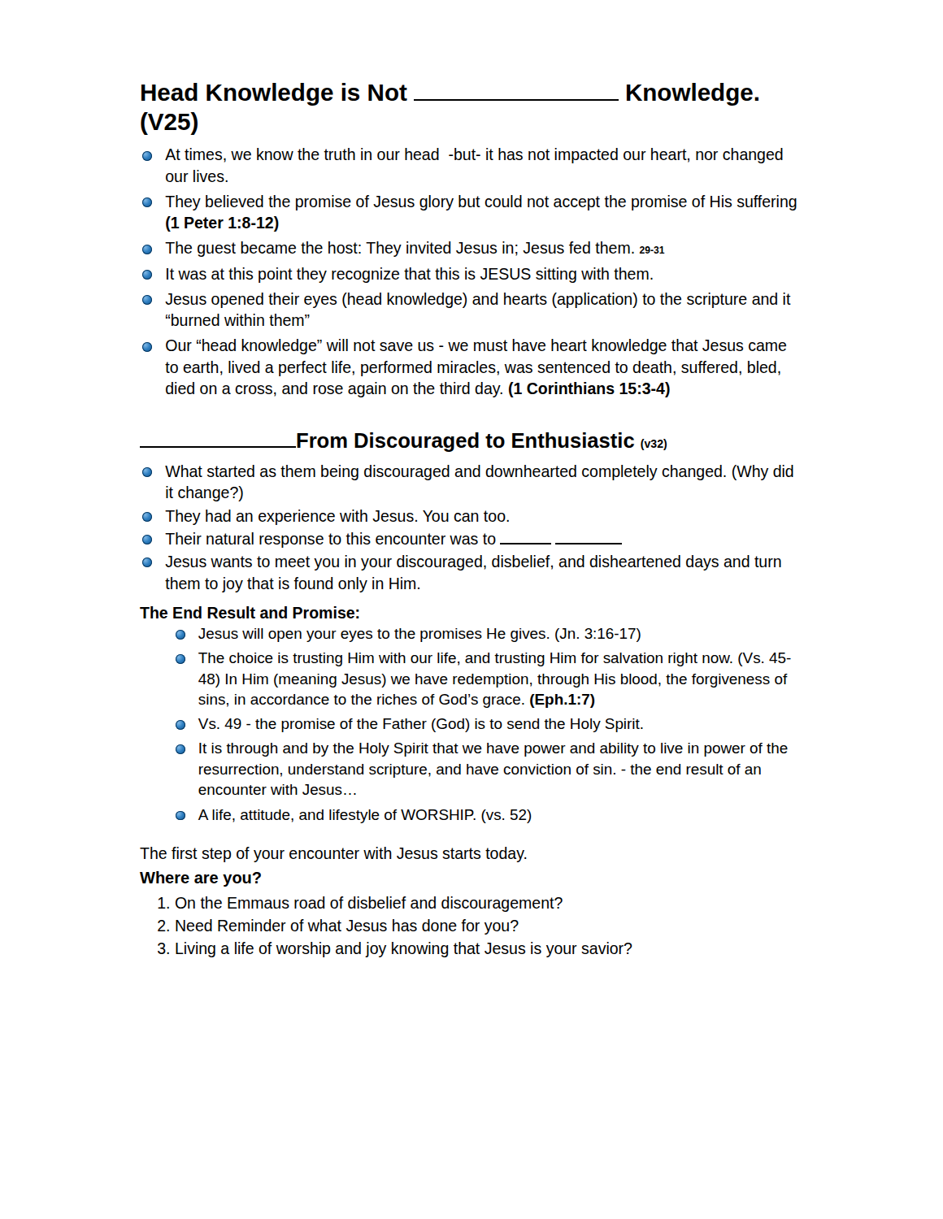Head Knowledge is Not Knowledge. (V25)
At times, we know the truth in our head -but- it has not impacted our heart, nor changed our lives.
They believed the promise of Jesus glory but could not accept the promise of His suffering (1 Peter 1:8-12)
The guest became the host: They invited Jesus in; Jesus fed them. 29-31
It was at this point they recognize that this is JESUS sitting with them.
Jesus opened their eyes (head knowledge) and hearts (application) to the scripture and it “burned within them”
Our “head knowledge” will not save us - we must have heart knowledge that Jesus came to earth, lived a perfect life, performed miracles, was sentenced to death, suffered, bled, died on a cross, and rose again on the third day. (1 Corinthians 15:3-4)
From Discouraged to Enthusiastic (v32)
What started as them being discouraged and downhearted completely changed. (Why did it change?)
They had an experience with Jesus. You can too.
Their natural response to this encounter was to
Jesus wants to meet you in your discouraged, disbelief, and disheartened days and turn them to joy that is found only in Him.
The End Result and Promise:
Jesus will open your eyes to the promises He gives. (Jn. 3:16-17)
The choice is trusting Him with our life, and trusting Him for salvation right now. (Vs. 45-48) In Him (meaning Jesus) we have redemption, through His blood, the forgiveness of sins, in accordance to the riches of God’s grace. (Eph.1:7)
Vs. 49 - the promise of the Father (God) is to send the Holy Spirit.
It is through and by the Holy Spirit that we have power and ability to live in power of the resurrection, understand scripture, and have conviction of sin. - the end result of an encounter with Jesus…
A life, attitude, and lifestyle of WORSHIP. (vs. 52)
The first step of your encounter with Jesus starts today.
Where are you?
On the Emmaus road of disbelief and discouragement?
Need Reminder of what Jesus has done for you?
Living a life of worship and joy knowing that Jesus is your savior?